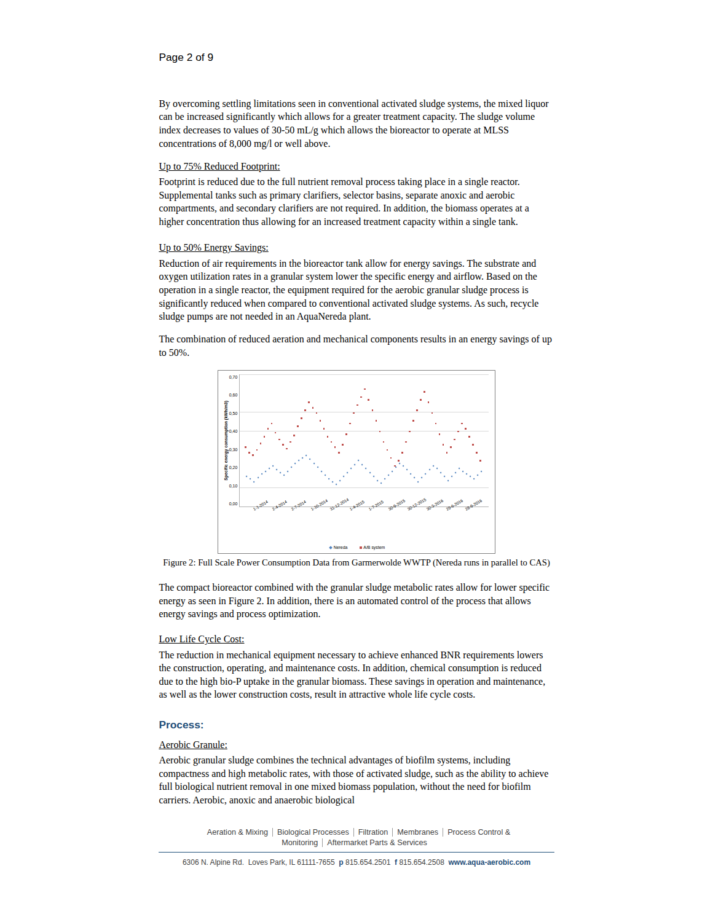Page 2 of 9
By overcoming settling limitations seen in conventional activated sludge systems, the mixed liquor can be increased significantly which allows for a greater treatment capacity. The sludge volume index decreases to values of 30-50 mL/g which allows the bioreactor to operate at MLSS concentrations of 8,000 mg/l or well above.
Up to 75% Reduced Footprint:
Footprint is reduced due to the full nutrient removal process taking place in a single reactor. Supplemental tanks such as primary clarifiers, selector basins, separate anoxic and aerobic compartments, and secondary clarifiers are not required. In addition, the biomass operates at a higher concentration thus allowing for an increased treatment capacity within a single tank.
Up to 50% Energy Savings:
Reduction of air requirements in the bioreactor tank allow for energy savings. The substrate and oxygen utilization rates in a granular system lower the specific energy and airflow. Based on the operation in a single reactor, the equipment required for the aerobic granular sludge process is significantly reduced when compared to conventional activated sludge systems. As such, recycle sludge pumps are not needed in an AquaNereda plant.
The combination of reduced aeration and mechanical components results in an energy savings of up to 50%.
Specific energy consumption (kWh/m3)
0,70
0,60
0,50
0,40
0,30
0,20
0,10
0,00
1-1-2014
2-4-2014
2-7-2014
1-10-2014
31-12-2014
1-4-2015
1-7-2015
30-9-2015
30-12-2015
30-3-2016
29-6-2016
28-9-2016
Nereda A/B system
Figure 2: Full Scale Power Consumption Data from Garmerwolde WWTP (Nereda runs in parallel to CAS)
The compact bioreactor combined with the granular sludge metabolic rates allow for lower specific energy as seen in Figure 2. In addition, there is an automated control of the process that allows energy savings and process optimization.
Low Life Cycle Cost:
The reduction in mechanical equipment necessary to achieve enhanced BNR requirements lowers the construction, operating, and maintenance costs. In addition, chemical consumption is reduced due to the high bio-P uptake in the granular biomass. These savings in operation and maintenance, as well as the lower construction costs, result in attractive whole life cycle costs.
Process:
Aerobic Granule:
Aerobic granular sludge combines the technical advantages of biofilm systems, including compactness and high metabolic rates, with those of activated sludge, such as the ability to achieve full biological nutrient removal in one mixed biomass population, without the need for biofilm carriers. Aerobic, anoxic and anaerobic biological
Aeration & Mixing Biological Processes Filtration Membranes Process Control & Monitoring Aftermarket Parts & Services
6306 N. Alpine Rd. Loves Park, IL 61111-7655 p 815.654.2501 f 815.654.2508 www.aqua-aerobic.com